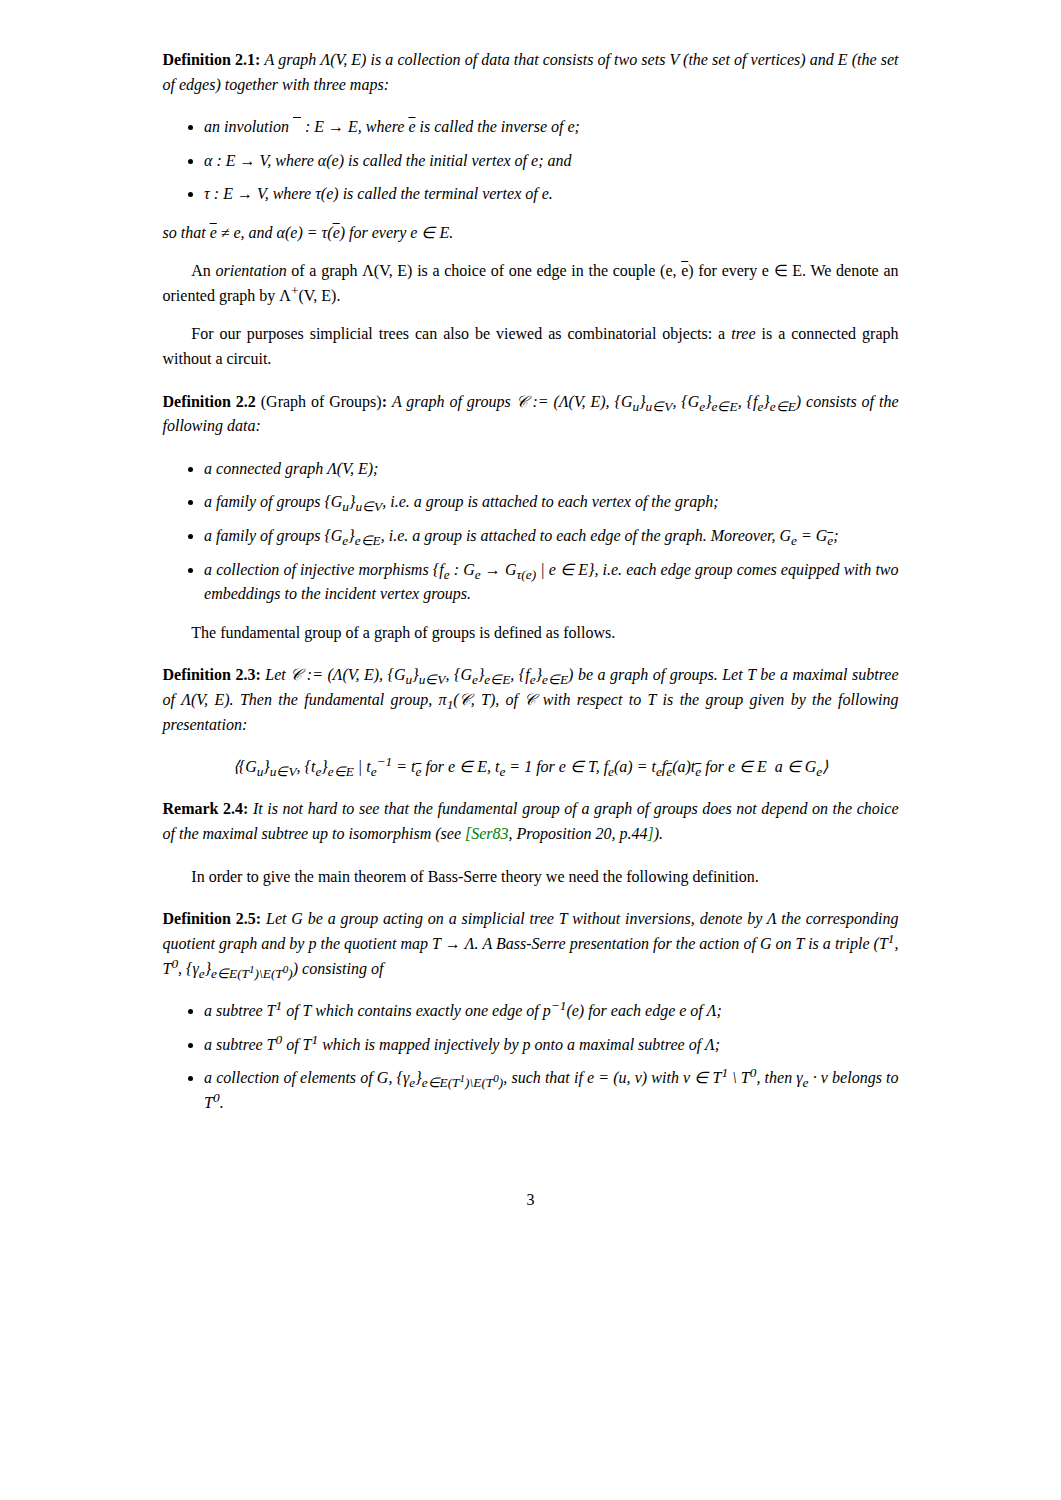Definition 2.1: A graph Λ(V, E) is a collection of data that consists of two sets V (the set of vertices) and E (the set of edges) together with three maps:
an involution : E → E, where e is called the inverse of e;
α : E → V, where α(e) is called the initial vertex of e; and
τ : E → V, where τ(e) is called the terminal vertex of e.
so that e ≠ e, and α(e) = τ(e) for every e ∈ E.
An orientation of a graph Λ(V, E) is a choice of one edge in the couple (e, e) for every e ∈ E. We denote an oriented graph by Λ+(V, E).
For our purposes simplicial trees can also be viewed as combinatorial objects: a tree is a connected graph without a circuit.
Definition 2.2 (Graph of Groups): A graph of groups 𝒞 := (Λ(V, E), {Gu}u∈V, {Ge}e∈E, {fe}e∈E) consists of the following data:
a connected graph Λ(V, E);
a family of groups {Gu}u∈V, i.e. a group is attached to each vertex of the graph;
a family of groups {Ge}e∈E, i.e. a group is attached to each edge of the graph. Moreover, Ge = Ge;
a collection of injective morphisms {fe : Ge → Gτ(e) | e ∈ E}, i.e. each edge group comes equipped with two embeddings to the incident vertex groups.
The fundamental group of a graph of groups is defined as follows.
Definition 2.3: Let 𝒞 := (Λ(V, E), {Gu}u∈V, {Ge}e∈E, {fe}e∈E) be a graph of groups. Let T be a maximal subtree of Λ(V, E). Then the fundamental group, π1(𝒞, T), of 𝒞 with respect to T is the group given by the following presentation:
⟨{Gu}u∈V, {te}e∈E | te−1 = te for e ∈ E, te = 1 for e ∈ T, fe(a) = tefe(a)te for e ∈ E a ∈ Ge⟩
Remark 2.4: It is not hard to see that the fundamental group of a graph of groups does not depend on the choice of the maximal subtree up to isomorphism (see [Ser83, Proposition 20, p.44]).
In order to give the main theorem of Bass-Serre theory we need the following definition.
Definition 2.5: Let G be a group acting on a simplicial tree T without inversions, denote by Λ the corresponding quotient graph and by p the quotient map T → Λ. A Bass-Serre presentation for the action of G on T is a triple (T1, T0, {γe}e∈E(T1)\E(T0)) consisting of
a subtree T1 of T which contains exactly one edge of p−1(e) for each edge e of Λ;
a subtree T0 of T1 which is mapped injectively by p onto a maximal subtree of Λ;
a collection of elements of G, {γe}e∈E(T1)\E(T0), such that if e = (u, v) with v ∈ T1 \ T0, then γe · v belongs to T0.
3